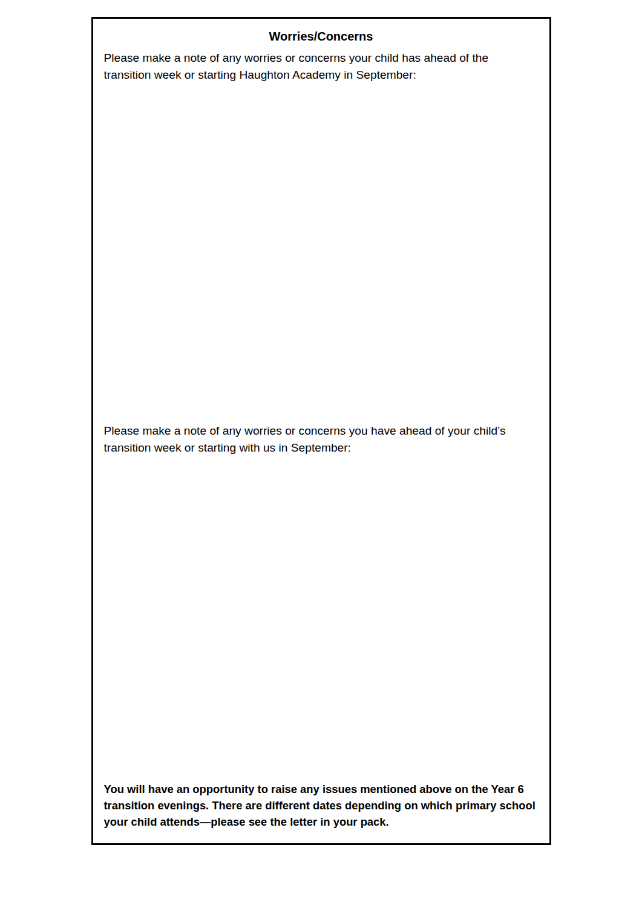Worries/Concerns
Please make a note of any worries or concerns your child has ahead of the transition week or starting Haughton Academy in September:
Please make a note of any worries or concerns you have ahead of your child’s transition week or starting with us in September:
You will have an opportunity to raise any issues mentioned above on the Year 6 transition evenings. There are different dates depending on which primary school your child attends—please see the letter in your pack.